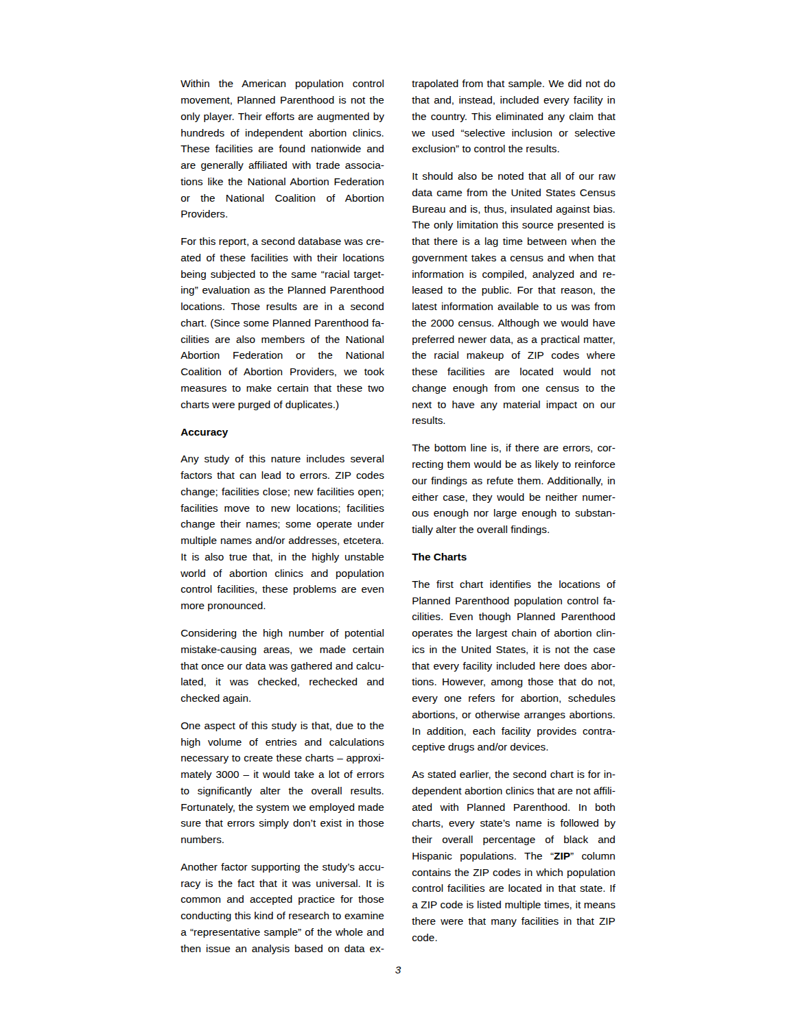Within the American population control movement, Planned Parenthood is not the only player. Their efforts are augmented by hundreds of independent abortion clinics. These facilities are found nationwide and are generally affiliated with trade associations like the National Abortion Federation or the National Coalition of Abortion Providers.
For this report, a second database was created of these facilities with their locations being subjected to the same “racial targeting” evaluation as the Planned Parenthood locations. Those results are in a second chart. (Since some Planned Parenthood facilities are also members of the National Abortion Federation or the National Coalition of Abortion Providers, we took measures to make certain that these two charts were purged of duplicates.)
Accuracy
Any study of this nature includes several factors that can lead to errors. ZIP codes change; facilities close; new facilities open; facilities move to new locations; facilities change their names; some operate under multiple names and/or addresses, etcetera. It is also true that, in the highly unstable world of abortion clinics and population control facilities, these problems are even more pronounced.
Considering the high number of potential mistake-causing areas, we made certain that once our data was gathered and calculated, it was checked, rechecked and checked again.
One aspect of this study is that, due to the high volume of entries and calculations necessary to create these charts – approximately 3000 – it would take a lot of errors to significantly alter the overall results. Fortunately, the system we employed made sure that errors simply don’t exist in those numbers.
Another factor supporting the study’s accuracy is the fact that it was universal. It is common and accepted practice for those conducting this kind of research to examine a “representative sample” of the whole and then issue an analysis based on data extrapolated from that sample. We did not do that and, instead, included every facility in the country. This eliminated any claim that we used “selective inclusion or selective exclusion” to control the results.
It should also be noted that all of our raw data came from the United States Census Bureau and is, thus, insulated against bias. The only limitation this source presented is that there is a lag time between when the government takes a census and when that information is compiled, analyzed and released to the public. For that reason, the latest information available to us was from the 2000 census. Although we would have preferred newer data, as a practical matter, the racial makeup of ZIP codes where these facilities are located would not change enough from one census to the next to have any material impact on our results.
The bottom line is, if there are errors, correcting them would be as likely to reinforce our findings as refute them. Additionally, in either case, they would be neither numerous enough nor large enough to substantially alter the overall findings.
The Charts
The first chart identifies the locations of Planned Parenthood population control facilities. Even though Planned Parenthood operates the largest chain of abortion clinics in the United States, it is not the case that every facility included here does abortions. However, among those that do not, every one refers for abortion, schedules abortions, or otherwise arranges abortions. In addition, each facility provides contraceptive drugs and/or devices.
As stated earlier, the second chart is for independent abortion clinics that are not affiliated with Planned Parenthood. In both charts, every state’s name is followed by their overall percentage of black and Hispanic populations. The “ZIP” column contains the ZIP codes in which population control facilities are located in that state. If a ZIP code is listed multiple times, it means there were that many facilities in that ZIP code.
3